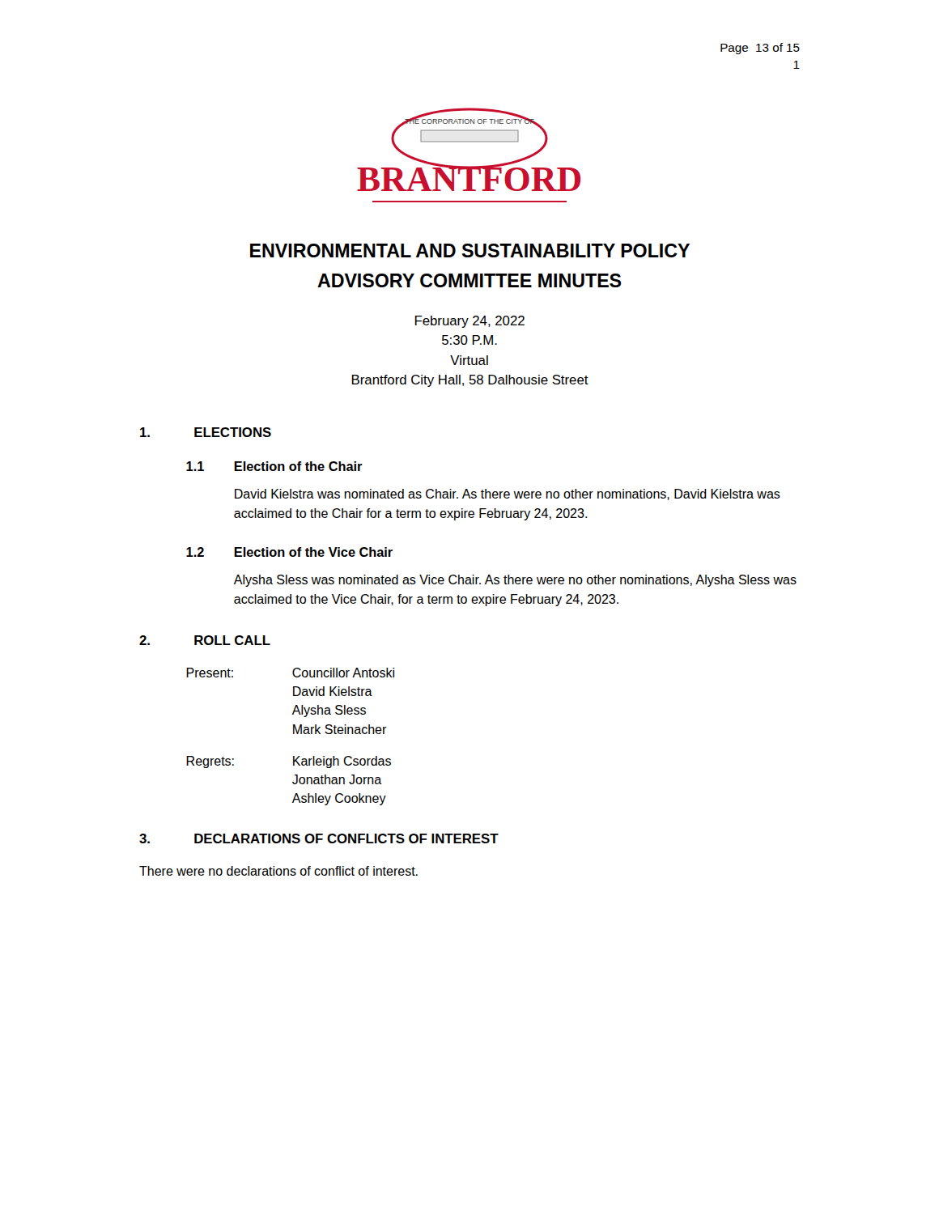Page 13 of 15
1
ENVIRONMENTAL AND SUSTAINABILITY POLICY
ADVISORY COMMITTEE MINUTES
February 24, 2022
5:30 P.M.
Virtual
Brantford City Hall, 58 Dalhousie Street
1. ELECTIONS
1.1 Election of the Chair
David Kielstra was nominated as Chair. As there were no other nominations, David Kielstra was acclaimed to the Chair for a term to expire February 24, 2023.
1.2 Election of the Vice Chair
Alysha Sless was nominated as Vice Chair. As there were no other nominations, Alysha Sless was acclaimed to the Vice Chair, for a term to expire February 24, 2023.
2. ROLL CALL
Present:
Councillor Antoski
David Kielstra
Alysha Sless
Mark Steinacher
Regrets:
Karleigh Csordas
Jonathan Jorna
Ashley Cookney
3. DECLARATIONS OF CONFLICTS OF INTEREST
There were no declarations of conflict of interest.